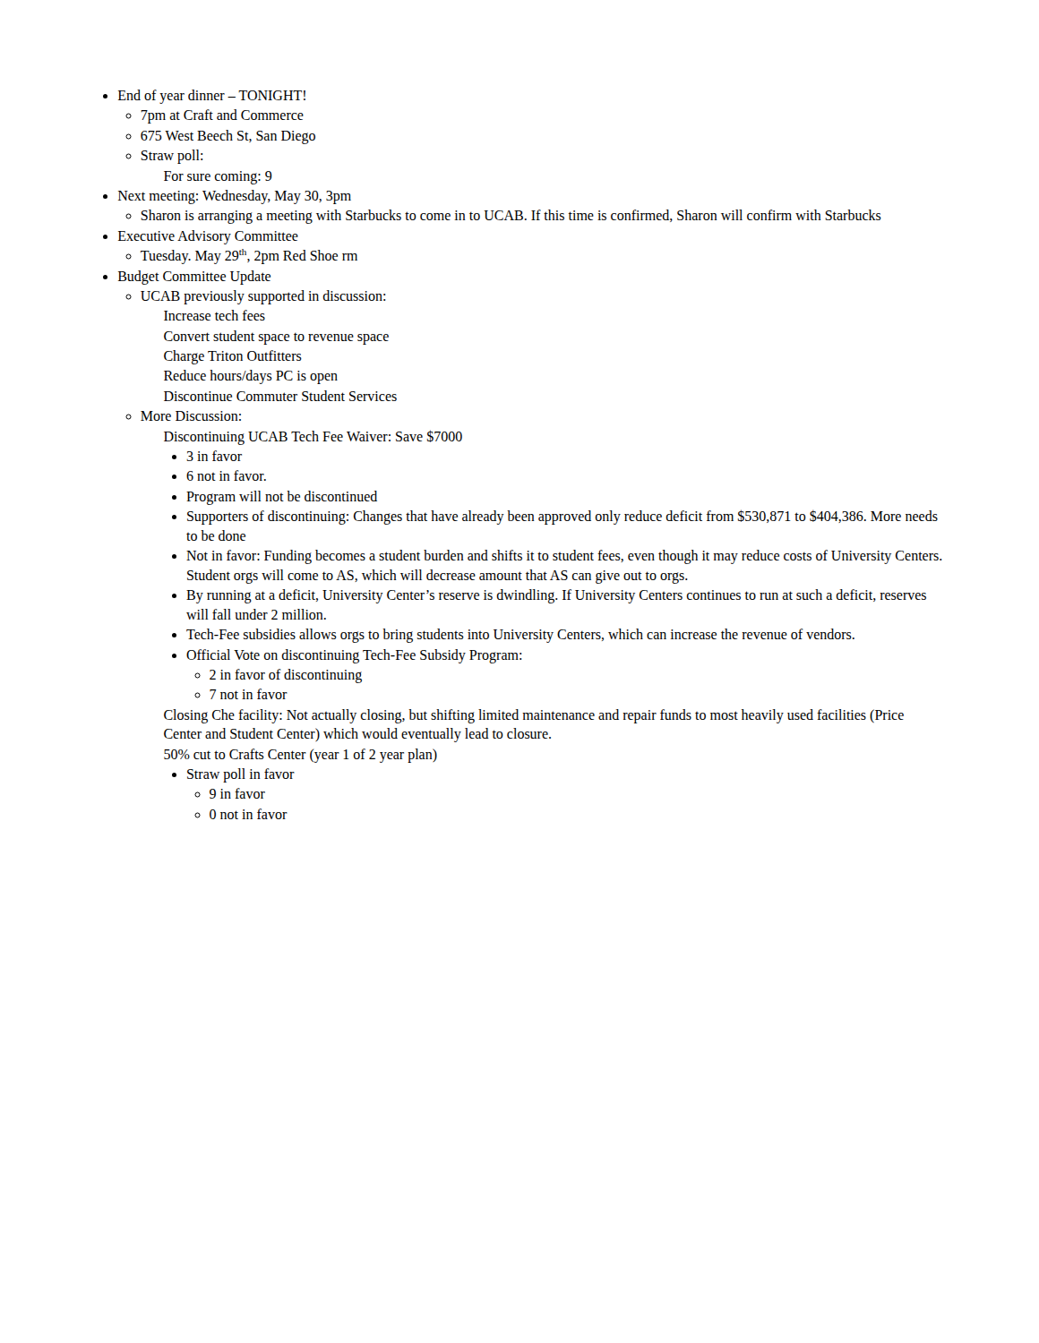End of year dinner – TONIGHT!
7pm at Craft and Commerce
675 West Beech St, San Diego
Straw poll:
For sure coming: 9
Next meeting: Wednesday, May 30, 3pm
Sharon is arranging a meeting with Starbucks to come in to UCAB. If this time is confirmed, Sharon will confirm with Starbucks
Executive Advisory Committee
Tuesday. May 29th, 2pm Red Shoe rm
Budget Committee Update
UCAB previously supported in discussion:
Increase tech fees
Convert student space to revenue space
Charge Triton Outfitters
Reduce hours/days PC is open
Discontinue Commuter Student Services
More Discussion:
Discontinuing UCAB Tech Fee Waiver: Save $7000
3 in favor
6 not in favor.
Program will not be discontinued
Supporters of discontinuing: Changes that have already been approved only reduce deficit from $530,871 to $404,386. More needs to be done
Not in favor: Funding becomes a student burden and shifts it to student fees, even though it may reduce costs of University Centers. Student orgs will come to AS, which will decrease amount that AS can give out to orgs.
By running at a deficit, University Center’s reserve is dwindling. If University Centers continues to run at such a deficit, reserves will fall under 2 million.
Tech-Fee subsidies allows orgs to bring students into University Centers, which can increase the revenue of vendors.
Official Vote on discontinuing Tech-Fee Subsidy Program:
2 in favor of discontinuing
7 not in favor
Closing Che facility: Not actually closing, but shifting limited maintenance and repair funds to most heavily used facilities (Price Center and Student Center) which would eventually lead to closure.
50% cut to Crafts Center (year 1 of 2 year plan)
Straw poll in favor
9 in favor
0 not in favor